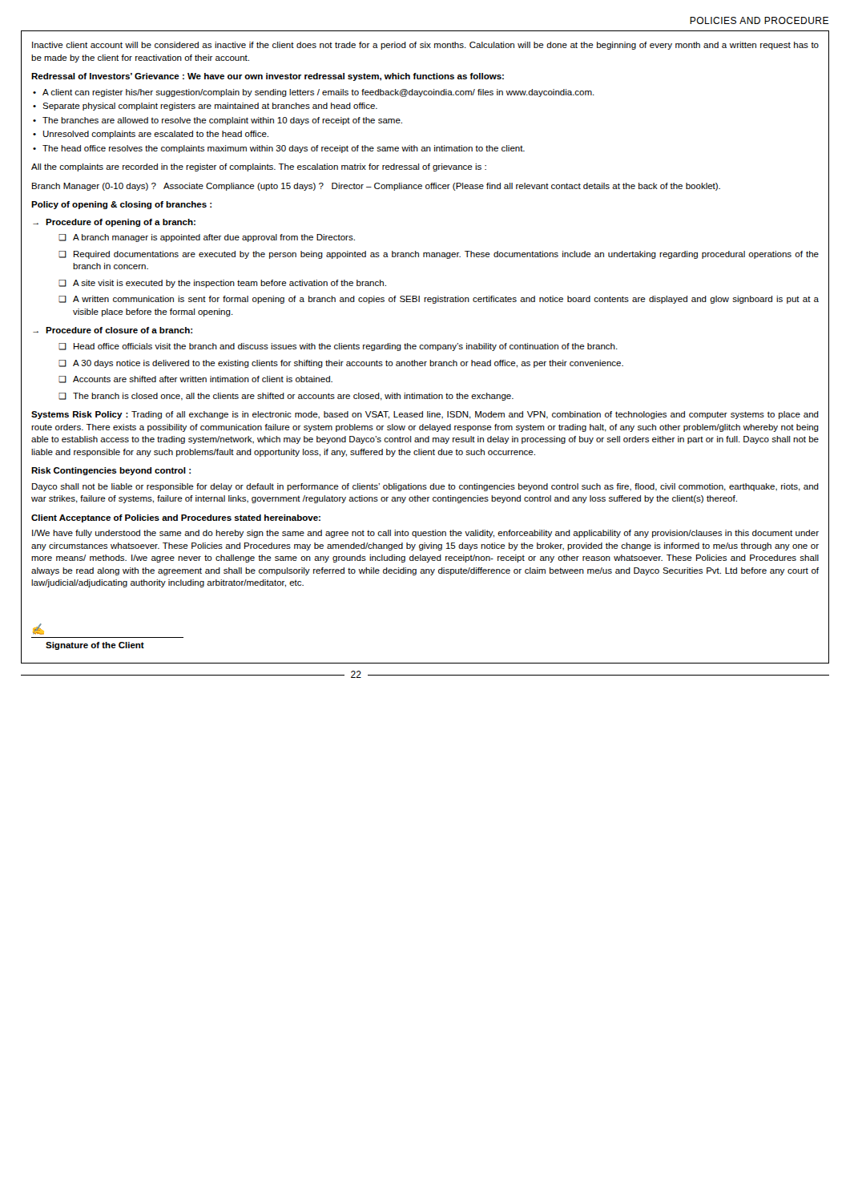POLICIES AND PROCEDURE
Inactive client account will be considered as inactive if the client does not trade for a period of six months. Calculation will be done at the beginning of every month and a written request has to be made by the client for reactivation of their account.
Redressal of Investors’ Grievance : We have our own investor redressal system, which functions as follows:
A client can register his/her suggestion/complain by sending letters / emails to feedback@daycoindia.com/ files in www.daycoindia.com.
Separate physical complaint registers are maintained at branches and head office.
The branches are allowed to resolve the complaint within 10 days of receipt of the same.
Unresolved complaints are escalated to the head office.
The head office resolves the complaints maximum within 30 days of receipt of the same with an intimation to the client.
All the complaints are recorded in the register of complaints. The escalation matrix for redressal of grievance is :
Branch Manager (0-10 days) ? Associate Compliance (upto 15 days) ? Director – Compliance officer (Please find all relevant contact details at the back of the booklet).
Policy of opening & closing of branches :
Procedure of opening of a branch:
A branch manager is appointed after due approval from the Directors.
Required documentations are executed by the person being appointed as a branch manager. These documentations include an undertaking regarding procedural operations of the branch in concern.
A site visit is executed by the inspection team before activation of the branch.
A written communication is sent for formal opening of a branch and copies of SEBI registration certificates and notice board contents are displayed and glow signboard is put at a visible place before the formal opening.
Procedure of closure of a branch:
Head office officials visit the branch and discuss issues with the clients regarding the company’s inability of continuation of the branch.
A 30 days notice is delivered to the existing clients for shifting their accounts to another branch or head office, as per their convenience.
Accounts are shifted after written intimation of client is obtained.
The branch is closed once, all the clients are shifted or accounts are closed, with intimation to the exchange.
Systems Risk Policy : Trading of all exchange is in electronic mode, based on VSAT, Leased line, ISDN, Modem and VPN, combination of technologies and computer systems to place and route orders. There exists a possibility of communication failure or system problems or slow or delayed response from system or trading halt, of any such other problem/glitch whereby not being able to establish access to the trading system/network, which may be beyond Dayco’s control and may result in delay in processing of buy or sell orders either in part or in full. Dayco shall not be liable and responsible for any such problems/fault and opportunity loss, if any, suffered by the client due to such occurrence.
Risk Contingencies beyond control :
Dayco shall not be liable or responsible for delay or default in performance of clients’ obligations due to contingencies beyond control such as fire, flood, civil commotion, earthquake, riots, and war strikes, failure of systems, failure of internal links, government /regulatory actions or any other contingencies beyond control and any loss suffered by the client(s) thereof.
Client Acceptance of Policies and Procedures stated hereinabove:
I/We have fully understood the same and do hereby sign the same and agree not to call into question the validity, enforceability and applicability of any provision/clauses in this document under any circumstances whatsoever. These Policies and Procedures may be amended/changed by giving 15 days notice by the broker, provided the change is informed to me/us through any one or more means/ methods. I/we agree never to challenge the same on any grounds including delayed receipt/non- receipt or any other reason whatsoever. These Policies and Procedures shall always be read along with the agreement and shall be compulsorily referred to while deciding any dispute/difference or claim between me/us and Dayco Securities Pvt. Ltd before any court of law/judicial/adjudicating authority including arbitrator/meditator, etc.
✍
Signature of the Client
22